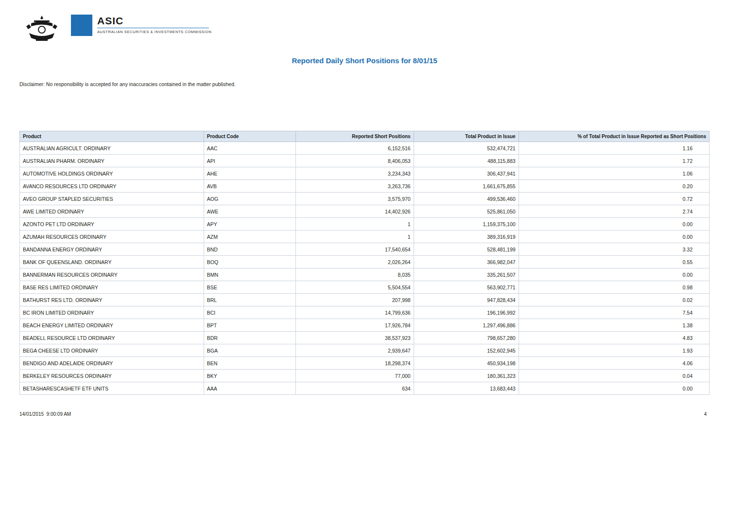ASIC
Australian Securities & Investments Commission
Reported Daily Short Positions for 8/01/15
Disclaimer: No responsibility is accepted for any inaccuracies contained in the matter published.
| Product | Product Code | Reported Short Positions | Total Product in Issue | % of Total Product in Issue Reported as Short Positions |
| --- | --- | --- | --- | --- |
| AUSTRALIAN AGRICULT. ORDINARY | AAC | 6,152,516 | 532,474,721 | 1.16 |
| AUSTRALIAN PHARM. ORDINARY | API | 8,406,053 | 488,115,883 | 1.72 |
| AUTOMOTIVE HOLDINGS ORDINARY | AHE | 3,234,343 | 306,437,941 | 1.06 |
| AVANCO RESOURCES LTD ORDINARY | AVB | 3,263,736 | 1,661,675,855 | 0.20 |
| AVEO GROUP STAPLED SECURITIES | AOG | 3,575,970 | 499,536,460 | 0.72 |
| AWE LIMITED ORDINARY | AWE | 14,402,926 | 525,861,050 | 2.74 |
| AZONTO PET LTD ORDINARY | APY | 1 | 1,159,375,100 | 0.00 |
| AZUMAH RESOURCES ORDINARY | AZM | 1 | 389,316,919 | 0.00 |
| BANDANNA ENERGY ORDINARY | BND | 17,540,654 | 528,481,199 | 3.32 |
| BANK OF QUEENSLAND. ORDINARY | BOQ | 2,026,264 | 366,982,047 | 0.55 |
| BANNERMAN RESOURCES ORDINARY | BMN | 8,035 | 335,261,507 | 0.00 |
| BASE RES LIMITED ORDINARY | BSE | 5,504,554 | 563,902,771 | 0.98 |
| BATHURST RES LTD. ORDINARY | BRL | 207,998 | 947,828,434 | 0.02 |
| BC IRON LIMITED ORDINARY | BCI | 14,799,636 | 196,196,992 | 7.54 |
| BEACH ENERGY LIMITED ORDINARY | BPT | 17,926,784 | 1,297,496,886 | 1.38 |
| BEADELL RESOURCE LTD ORDINARY | BDR | 38,537,923 | 798,657,280 | 4.83 |
| BEGA CHEESE LTD ORDINARY | BGA | 2,939,647 | 152,602,945 | 1.93 |
| BENDIGO AND ADELAIDE ORDINARY | BEN | 18,298,374 | 450,934,198 | 4.06 |
| BERKELEY RESOURCES ORDINARY | BKY | 77,000 | 180,361,323 | 0.04 |
| BETASHARESCASHETF ETF UNITS | AAA | 634 | 13,683,443 | 0.00 |
14/01/2015 9:00:09 AM
4